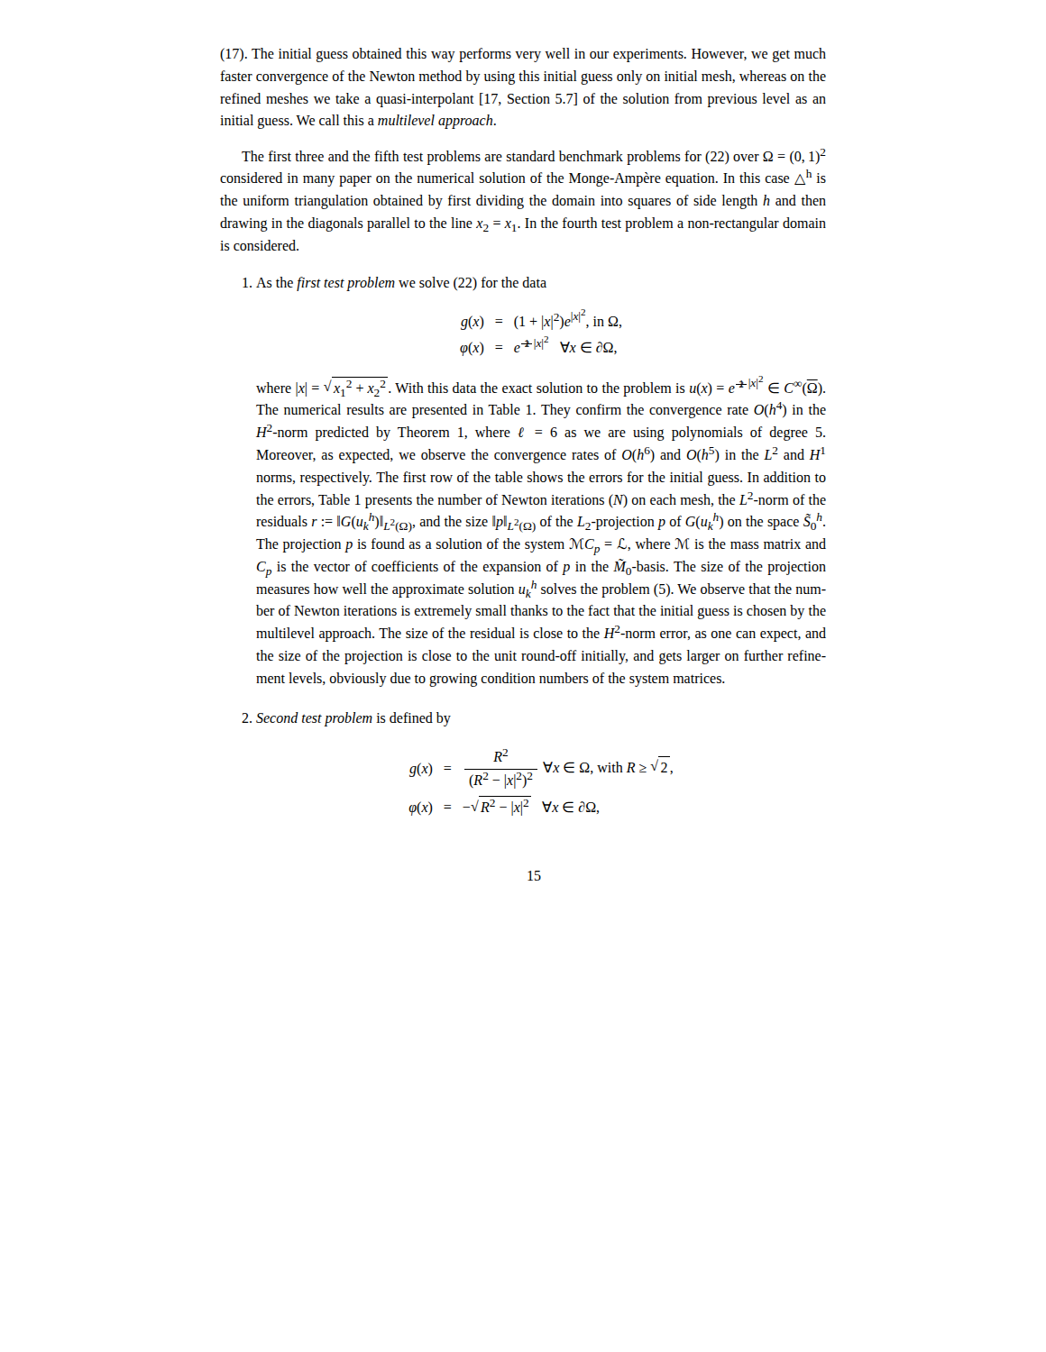(17). The initial guess obtained this way performs very well in our experiments. However, we get much faster convergence of the Newton method by using this initial guess only on initial mesh, whereas on the refined meshes we take a quasi-interpolant [17, Section 5.7] of the solution from previous level as an initial guess. We call this a multilevel approach.
The first three and the fifth test problems are standard benchmark problems for (22) over Ω = (0, 1)2 considered in many paper on the numerical solution of the Monge-Ampère equation. In this case △h is the uniform triangulation obtained by first dividing the domain into squares of side length h and then drawing in the diagonals parallel to the line x2 = x1. In the fourth test problem a non-rectangular domain is considered.
As the first test problem we solve (22) for the data
| g ( x ) | = | (1 + / x / 2 ) e / x / 2 , in Ω, |
| φ ( x ) | = | e 1 2 / x / 2 ∀ x ∈ ∂Ω, |
where |x| = x12 + x22. With this data the exact solution to the problem is u(x) = e12|x|2 ∈ C∞(Ω). The numerical results are presented in Table 1. They confirm the convergence rate O(h4) in the H2-norm predicted by Theorem 1, where ℓ = 6 as we are using polynomials of degree 5. Moreover, as expected, we observe the convergence rates of O(h6) and O(h5) in the L2 and H1 norms, respectively. The first row of the table shows the errors for the initial guess. In addition to the errors, Table 1 presents the number of Newton iterations (N) on each mesh, the L2-norm of the residuals r := ‖G(ukh)‖L2(Ω), and the size ‖p‖L2(Ω) of the L2-projection p of G(ukh) on the space S̃0h. The projection p is found as a solution of the system ℳCp = ℒ, where ℳ is the mass matrix and Cp is the vector of coefficients of the expansion of p in the M̃0-basis. The size of the projection measures how well the approximate solution ukh solves the problem (5). We observe that the number of Newton iterations is extremely small thanks to the fact that the initial guess is chosen by the multilevel approach. The size of the residual is close to the H2-norm error, as one can expect, and the size of the projection is close to the unit round-off initially, and gets larger on further refinement levels, obviously due to growing condition numbers of the system matrices.
Second test problem is defined by
| g ( x ) | = | R 2 ( R 2 − / x / 2 ) 2 ∀ x ∈ Ω, with R ≥ 2 , |
| φ ( x ) | = | − R 2 − / x / 2 ∀ x ∈ ∂Ω, |
15